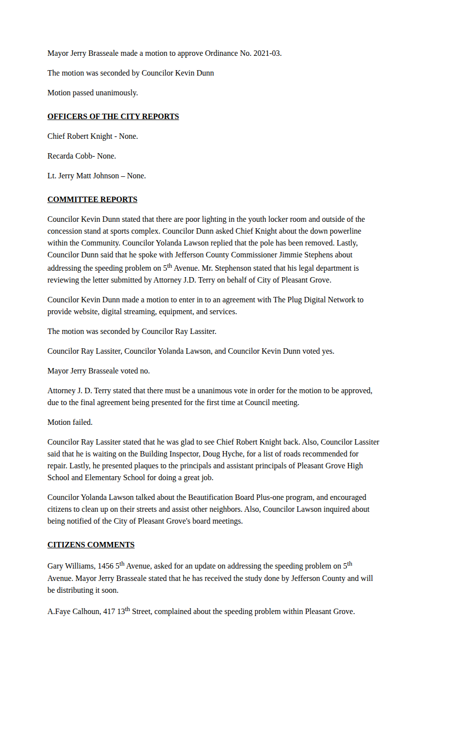Mayor Jerry Brasseale made a motion to approve Ordinance No. 2021-03.
The motion was seconded by Councilor Kevin Dunn
Motion passed unanimously.
OFFICERS OF THE CITY REPORTS
Chief Robert Knight - None.
Recarda Cobb- None.
Lt. Jerry Matt Johnson – None.
COMMITTEE REPORTS
Councilor Kevin Dunn stated that there are poor lighting in the youth locker room and outside of the concession stand at sports complex. Councilor Dunn asked Chief Knight about the down powerline within the Community. Councilor Yolanda Lawson replied that the pole has been removed. Lastly, Councilor Dunn said that he spoke with Jefferson County Commissioner Jimmie Stephens about addressing the speeding problem on 5th Avenue. Mr. Stephenson stated that his legal department is reviewing the letter submitted by Attorney J.D. Terry on behalf of City of Pleasant Grove.
Councilor Kevin Dunn made a motion to enter in to an agreement with The Plug Digital Network to provide website, digital streaming, equipment, and services.
The motion was seconded by Councilor Ray Lassiter.
Councilor Ray Lassiter, Councilor Yolanda Lawson, and Councilor Kevin Dunn voted yes.
Mayor Jerry Brasseale voted no.
Attorney J. D. Terry stated that there must be a unanimous vote in order for the motion to be approved, due to the final agreement being presented for the first time at Council meeting.
Motion failed.
Councilor Ray Lassiter stated that he was glad to see Chief Robert Knight back. Also, Councilor Lassiter said that he is waiting on the Building Inspector, Doug Hyche, for a list of roads recommended for repair. Lastly, he presented plaques to the principals and assistant principals of Pleasant Grove High School and Elementary School for doing a great job.
Councilor Yolanda Lawson talked about the Beautification Board Plus-one program, and encouraged citizens to clean up on their streets and assist other neighbors. Also, Councilor Lawson inquired about being notified of the City of Pleasant Grove's board meetings.
CITIZENS COMMENTS
Gary Williams, 1456 5th Avenue, asked for an update on addressing the speeding problem on 5th Avenue. Mayor Jerry Brasseale stated that he has received the study done by Jefferson County and will be distributing it soon.
A.Faye Calhoun, 417 13th Street, complained about the speeding problem within Pleasant Grove.